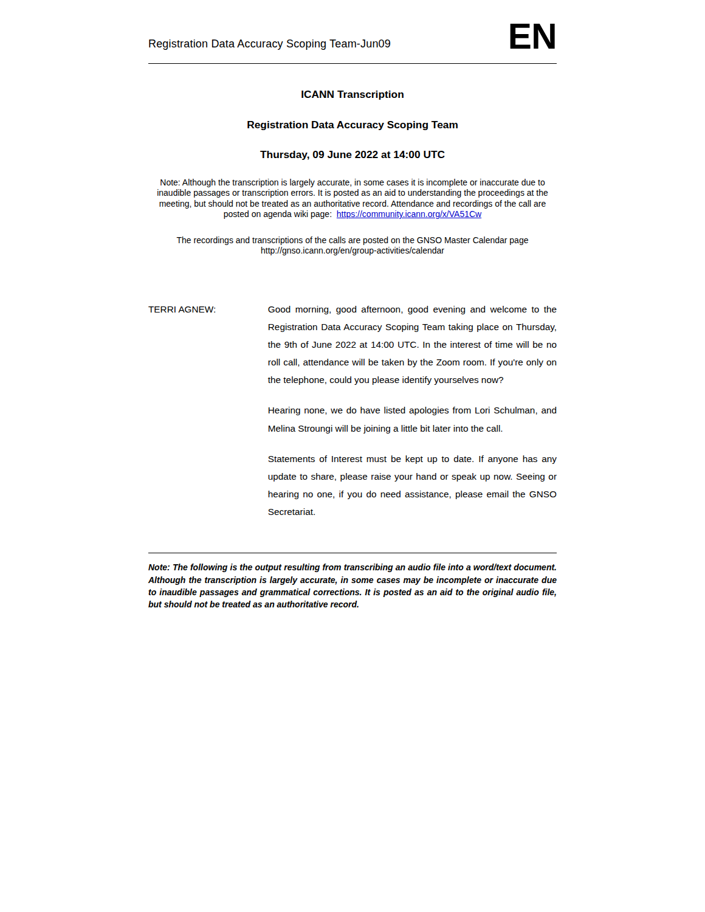Registration Data Accuracy Scoping Team-Jun09
EN
ICANN Transcription
Registration Data Accuracy Scoping Team
Thursday, 09 June 2022 at 14:00 UTC
Note: Although the transcription is largely accurate, in some cases it is incomplete or inaccurate due to inaudible passages or transcription errors. It is posted as an aid to understanding the proceedings at the meeting, but should not be treated as an authoritative record. Attendance and recordings of the call are posted on agenda wiki page: https://community.icann.org/x/VA51Cw
The recordings and transcriptions of the calls are posted on the GNSO Master Calendar page
http://gnso.icann.org/en/group-activities/calendar
TERRI AGNEW:
Good morning, good afternoon, good evening and welcome to the Registration Data Accuracy Scoping Team taking place on Thursday, the 9th of June 2022 at 14:00 UTC. In the interest of time will be no roll call, attendance will be taken by the Zoom room. If you're only on the telephone, could you please identify yourselves now?
Hearing none, we do have listed apologies from Lori Schulman, and Melina Stroungi will be joining a little bit later into the call.
Statements of Interest must be kept up to date. If anyone has any update to share, please raise your hand or speak up now. Seeing or hearing no one, if you do need assistance, please email the GNSO Secretariat.
Note: The following is the output resulting from transcribing an audio file into a word/text document. Although the transcription is largely accurate, in some cases may be incomplete or inaccurate due to inaudible passages and grammatical corrections. It is posted as an aid to the original audio file, but should not be treated as an authoritative record.